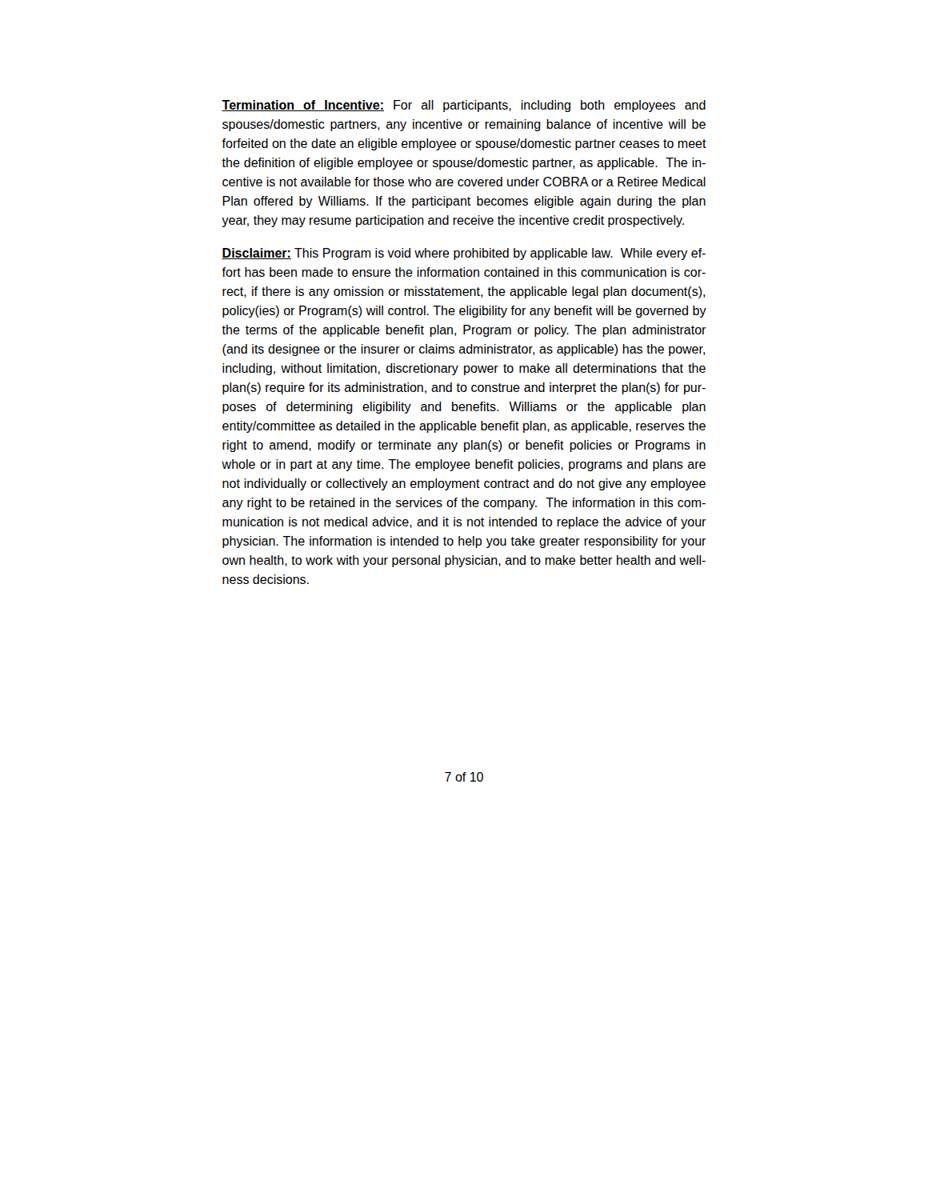Termination of Incentive: For all participants, including both employees and spouses/domestic partners, any incentive or remaining balance of incentive will be forfeited on the date an eligible employee or spouse/domestic partner ceases to meet the definition of eligible employee or spouse/domestic partner, as applicable. The incentive is not available for those who are covered under COBRA or a Retiree Medical Plan offered by Williams. If the participant becomes eligible again during the plan year, they may resume participation and receive the incentive credit prospectively.
Disclaimer: This Program is void where prohibited by applicable law. While every effort has been made to ensure the information contained in this communication is correct, if there is any omission or misstatement, the applicable legal plan document(s), policy(ies) or Program(s) will control. The eligibility for any benefit will be governed by the terms of the applicable benefit plan, Program or policy. The plan administrator (and its designee or the insurer or claims administrator, as applicable) has the power, including, without limitation, discretionary power to make all determinations that the plan(s) require for its administration, and to construe and interpret the plan(s) for purposes of determining eligibility and benefits. Williams or the applicable plan entity/committee as detailed in the applicable benefit plan, as applicable, reserves the right to amend, modify or terminate any plan(s) or benefit policies or Programs in whole or in part at any time. The employee benefit policies, programs and plans are not individually or collectively an employment contract and do not give any employee any right to be retained in the services of the company. The information in this communication is not medical advice, and it is not intended to replace the advice of your physician. The information is intended to help you take greater responsibility for your own health, to work with your personal physician, and to make better health and wellness decisions.
7 of 10